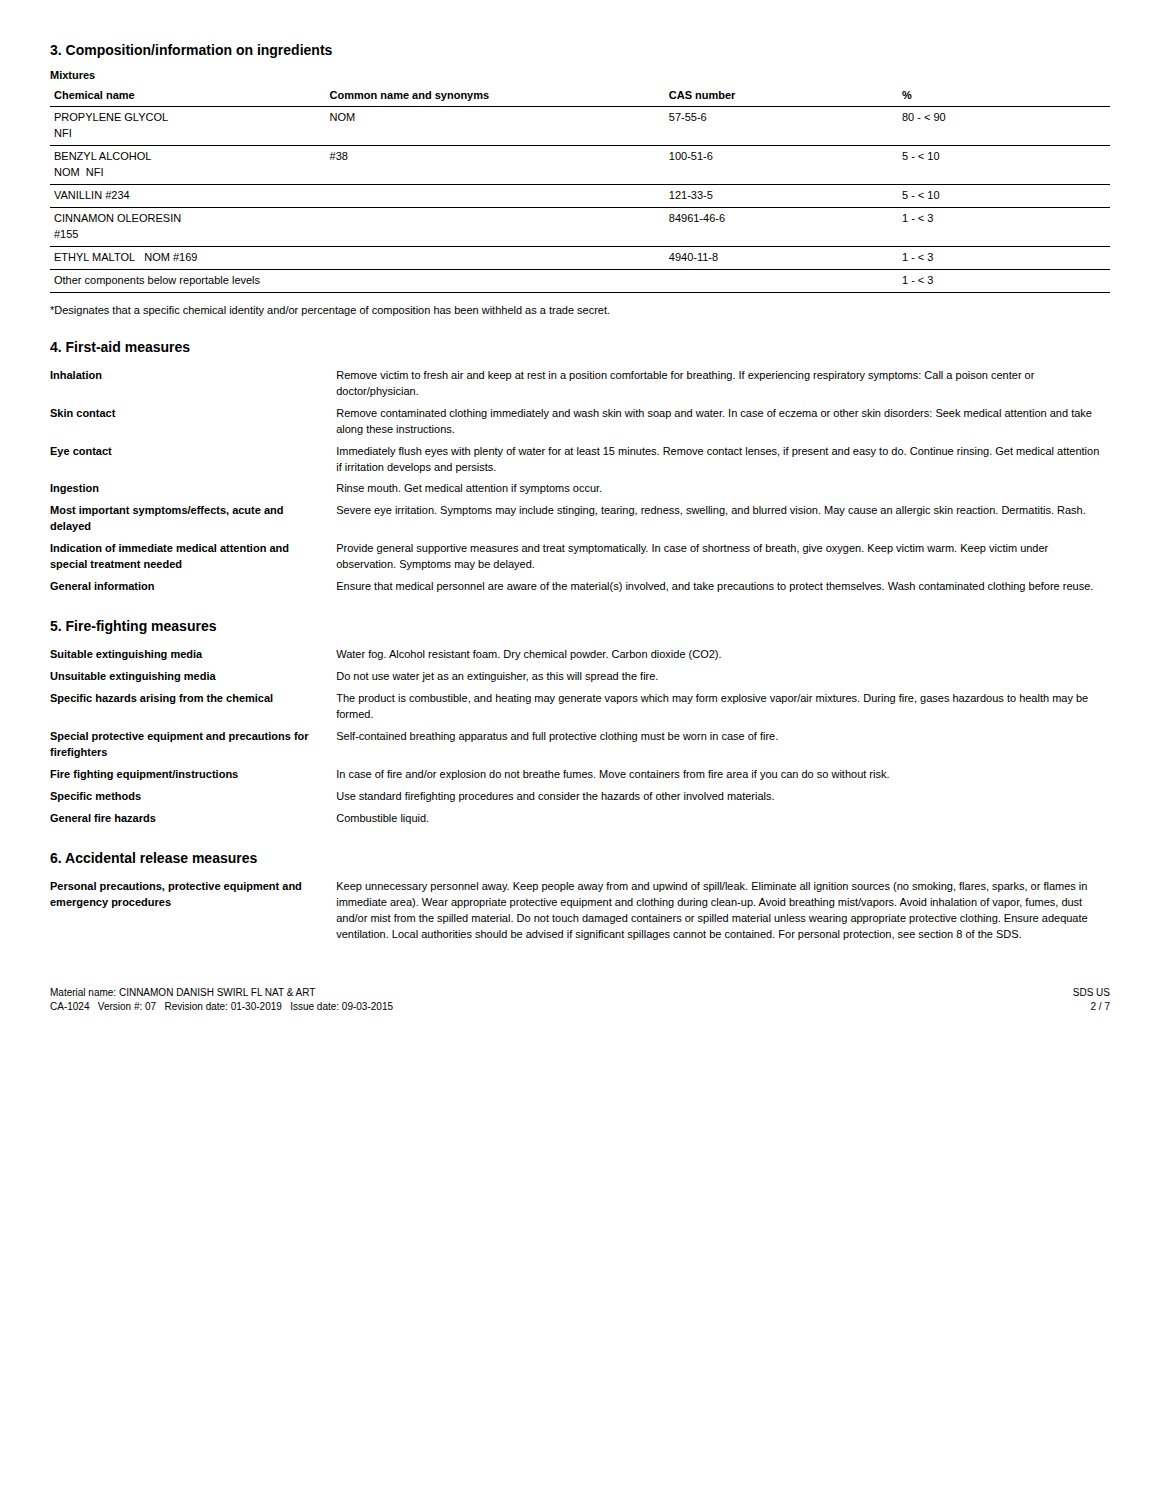3. Composition/information on ingredients
Mixtures
| Chemical name | Common name and synonyms | CAS number | % |
| --- | --- | --- | --- |
| PROPYLENE GLYCOL NFI | NOM | 57-55-6 | 80 - < 90 |
| BENZYL ALCOHOL NOM NFI | #38 | 100-51-6 | 5 - < 10 |
| VANILLIN #234 | | 121-33-5 | 5 - < 10 |
| CINNAMON OLEORESIN #155 | | 84961-46-6 | 1 - < 3 |
| ETHYL MALTOL NOM #169 | | 4940-11-8 | 1 - < 3 |
| Other components below reportable levels | 1 - < 3 |
*Designates that a specific chemical identity and/or percentage of composition has been withheld as a trade secret.
4. First-aid measures
| Inhalation | Remove victim to fresh air and keep at rest in a position comfortable for breathing. If experiencing respiratory symptoms: Call a poison center or doctor/physician. |
| Skin contact | Remove contaminated clothing immediately and wash skin with soap and water. In case of eczema or other skin disorders: Seek medical attention and take along these instructions. |
| Eye contact | Immediately flush eyes with plenty of water for at least 15 minutes. Remove contact lenses, if present and easy to do. Continue rinsing. Get medical attention if irritation develops and persists. |
| Ingestion | Rinse mouth. Get medical attention if symptoms occur. |
| Most important symptoms/effects, acute and delayed | Severe eye irritation. Symptoms may include stinging, tearing, redness, swelling, and blurred vision. May cause an allergic skin reaction. Dermatitis. Rash. |
| Indication of immediate medical attention and special treatment needed | Provide general supportive measures and treat symptomatically. In case of shortness of breath, give oxygen. Keep victim warm. Keep victim under observation. Symptoms may be delayed. |
| General information | Ensure that medical personnel are aware of the material(s) involved, and take precautions to protect themselves. Wash contaminated clothing before reuse. |
5. Fire-fighting measures
| Suitable extinguishing media | Water fog. Alcohol resistant foam. Dry chemical powder. Carbon dioxide (CO2). |
| Unsuitable extinguishing media | Do not use water jet as an extinguisher, as this will spread the fire. |
| Specific hazards arising from the chemical | The product is combustible, and heating may generate vapors which may form explosive vapor/air mixtures. During fire, gases hazardous to health may be formed. |
| Special protective equipment and precautions for firefighters | Self-contained breathing apparatus and full protective clothing must be worn in case of fire. |
| Fire fighting equipment/instructions | In case of fire and/or explosion do not breathe fumes. Move containers from fire area if you can do so without risk. |
| Specific methods | Use standard firefighting procedures and consider the hazards of other involved materials. |
| General fire hazards | Combustible liquid. |
6. Accidental release measures
| Personal precautions, protective equipment and emergency procedures | Keep unnecessary personnel away. Keep people away from and upwind of spill/leak. Eliminate all ignition sources (no smoking, flares, sparks, or flames in immediate area). Wear appropriate protective equipment and clothing during clean-up. Avoid breathing mist/vapors. Avoid inhalation of vapor, fumes, dust and/or mist from the spilled material. Do not touch damaged containers or spilled material unless wearing appropriate protective clothing. Ensure adequate ventilation. Local authorities should be advised if significant spillages cannot be contained. For personal protection, see section 8 of the SDS. |
Material name: CINNAMON DANISH SWIRL FL NAT & ART
CA-1024 Version #: 07 Revision date: 01-30-2019 Issue date: 09-03-2015
SDS US
2 / 7